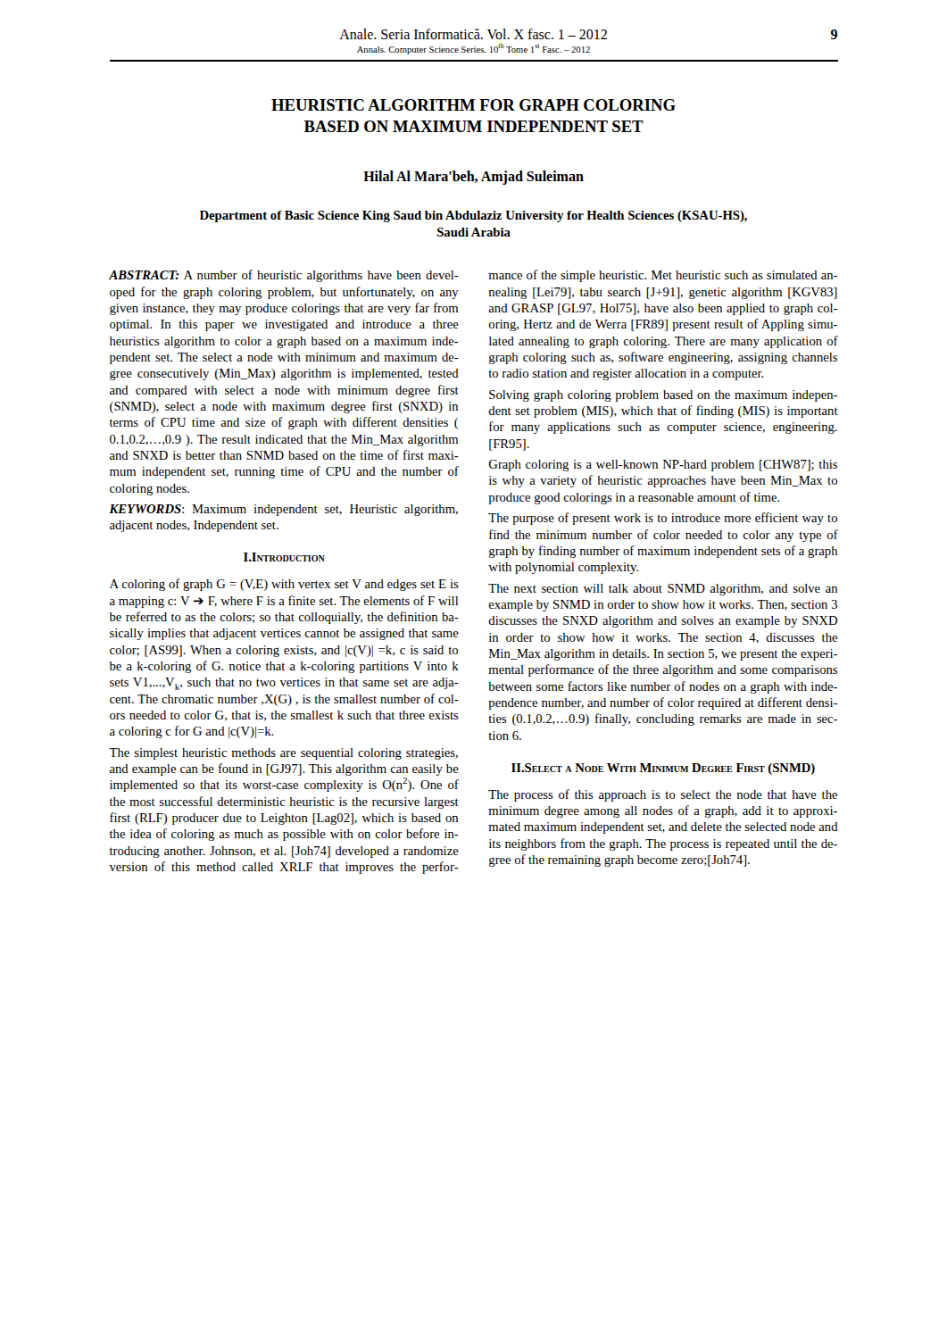Anale. Seria Informatică. Vol. X fasc. 1 – 2012
Annals. Computer Science Series. 10th Tome 1st Fasc. – 2012
9
HEURISTIC ALGORITHM FOR GRAPH COLORING
BASED ON MAXIMUM INDEPENDENT SET
Hilal Al Mara'beh, Amjad Suleiman
Department of Basic Science King Saud bin Abdulaziz University for Health Sciences (KSAU-HS),
Saudi Arabia
ABSTRACT: A number of heuristic algorithms have been developed for the graph coloring problem, but unfortunately, on any given instance, they may produce colorings that are very far from optimal. In this paper we investigated and introduce a three heuristics algorithm to color a graph based on a maximum independent set. The select a node with minimum and maximum degree consecutively (Min_Max) algorithm is implemented, tested and compared with select a node with minimum degree first (SNMD), select a node with maximum degree first (SNXD) in terms of CPU time and size of graph with different densities ( 0.1,0.2,…,0.9 ). The result indicated that the Min_Max algorithm and SNXD is better than SNMD based on the time of first maximum independent set, running time of CPU and the number of coloring nodes.
KEYWORDS: Maximum independent set, Heuristic algorithm, adjacent nodes, Independent set.
I.Introduction
A coloring of graph G = (V,E) with vertex set V and edges set E is a mapping c: V ➔ F, where F is a finite set. The elements of F will be referred to as the colors; so that colloquially, the definition basically implies that adjacent vertices cannot be assigned that same color; [AS99]. When a coloring exists, and |c(V)| =k, c is said to be a k-coloring of G. notice that a k-coloring partitions V into k sets V1,...,Vk, such that no two vertices in that same set are adjacent. The chromatic number ,X(G) , is the smallest number of colors needed to color G, that is, the smallest k such that three exists a coloring c for G and |c(V)|=k.
The simplest heuristic methods are sequential coloring strategies, and example can be found in [GJ97]. This algorithm can easily be implemented so that its worst-case complexity is O(n2). One of the most successful deterministic heuristic is the recursive largest first (RLF) producer due to Leighton [Lag02], which is based on the idea of coloring as much as possible with on color before introducing another. Johnson, et al. [Joh74] developed a randomize version of this method called XRLF that improves the performance of the simple heuristic. Met heuristic such as simulated annealing [Lei79], tabu search [J+91], genetic algorithm [KGV83] and GRASP [GL97, Hol75], have also been applied to graph coloring, Hertz and de Werra [FR89] present result of Appling simulated annealing to graph coloring. There are many application of graph coloring such as, software engineering, assigning channels to radio station and register allocation in a computer.
Solving graph coloring problem based on the maximum independent set problem (MIS), which that of finding (MIS) is important for many applications such as computer science, engineering.[FR95].
Graph coloring is a well-known NP-hard problem [CHW87]; this is why a variety of heuristic approaches have been Min_Max to produce good colorings in a reasonable amount of time.
The purpose of present work is to introduce more efficient way to find the minimum number of color needed to color any type of graph by finding number of maximum independent sets of a graph with polynomial complexity.
The next section will talk about SNMD algorithm, and solve an example by SNMD in order to show how it works. Then, section 3 discusses the SNXD algorithm and solves an example by SNXD in order to show how it works. The section 4, discusses the Min_Max algorithm in details. In section 5, we present the experimental performance of the three algorithm and some comparisons between some factors like number of nodes on a graph with independence number, and number of color required at different densities (0.1,0.2,…0.9) finally, concluding remarks are made in section 6.
II.Select a Node With Minimum Degree First (SNMD)
The process of this approach is to select the node that have the minimum degree among all nodes of a graph, add it to approximated maximum independent set, and delete the selected node and its neighbors from the graph. The process is repeated until the degree of the remaining graph become zero;[Joh74].